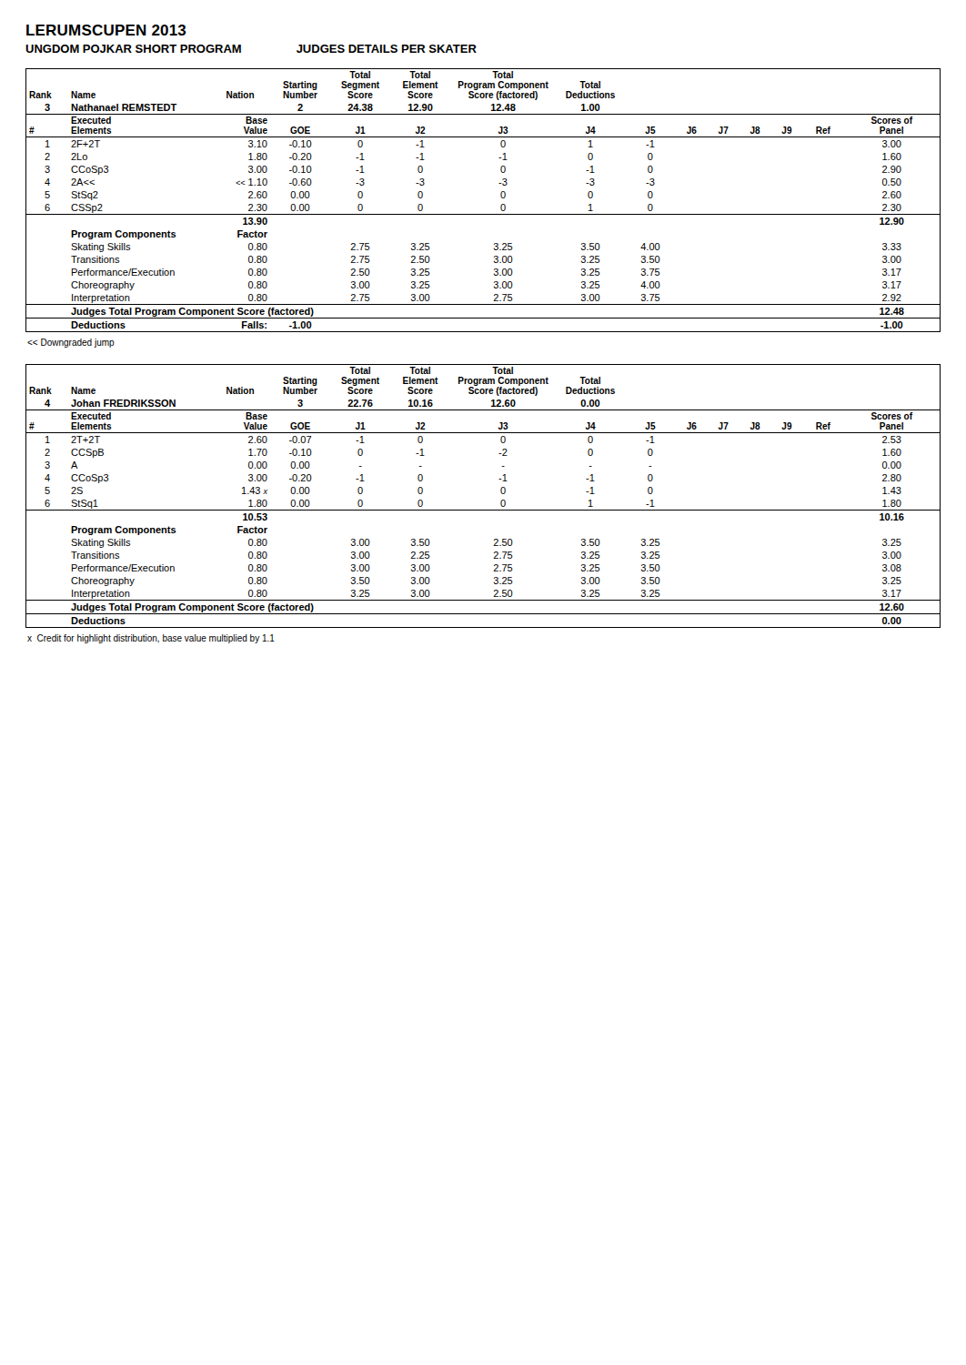LERUMSCUPEN 2013
UNGDOM POJKAR SHORT PROGRAM JUDGES DETAILS PER SKATER
| Rank | Name | Nation | Starting Number | Total Segment Score | Total Element Score | Total Program Component Score (factored) | Total Deductions |
| --- | --- | --- | --- | --- | --- | --- | --- |
| 3 | Nathanael REMSTEDT | | 2 | 24.38 | 12.90 | 12.48 | 1.00 |
| # | Executed Elements | Base Value | GOE | J1 | J2 | J3 | J4 | J5 | J6 | J7 | J8 | J9 | Ref | Scores of Panel |
| 1 | 2F+2T | 3.10 | -0.10 | 0 | -1 | 0 | 1 | -1 | | | | | | 3.00 |
| 2 | 2Lo | 1.80 | -0.20 | -1 | -1 | -1 | 0 | 0 | | | | | | 1.60 |
| 3 | CCoSp3 | 3.00 | -0.10 | -1 | 0 | 0 | -1 | 0 | | | | | | 2.90 |
| 4 | 2A<< | << 1.10 | -0.60 | -3 | -3 | -3 | -3 | -3 | | | | | | 0.50 |
| 5 | StSq2 | 2.60 | 0.00 | 0 | 0 | 0 | 0 | 0 | | | | | | 2.60 |
| 6 | CSSp2 | 2.30 | 0.00 | 0 | 0 | 0 | 1 | 0 | | | | | | 2.30 |
| | | 13.90 | | 12.90 |
| | Program Components | Factor | |
| | Skating Skills | 0.80 | | 2.75 | 3.25 | 3.25 | 3.50 | 4.00 | | | | | | 3.33 |
| | Transitions | 0.80 | | 2.75 | 2.50 | 3.00 | 3.25 | 3.50 | | | | | | 3.00 |
| | Performance/Execution | 0.80 | | 2.50 | 3.25 | 3.00 | 3.25 | 3.75 | | | | | | 3.17 |
| | Choreography | 0.80 | | 3.00 | 3.25 | 3.00 | 3.25 | 4.00 | | | | | | 3.17 |
| | Interpretation | 0.80 | | 2.75 | 3.00 | 2.75 | 3.00 | 3.75 | | | | | | 2.92 |
| | Judges Total Program Component Score (factored) | | 12.48 |
| | Deductions | Falls: | -1.00 | | -1.00 |
<< Downgraded jump
| Rank | Name | Nation | Starting Number | Total Segment Score | Total Element Score | Total Program Component Score (factored) | Total Deductions |
| --- | --- | --- | --- | --- | --- | --- | --- |
| 4 | Johan FREDRIKSSON | | 3 | 22.76 | 10.16 | 12.60 | 0.00 |
| # | Executed Elements | Base Value | GOE | J1 | J2 | J3 | J4 | J5 | J6 | J7 | J8 | J9 | Ref | Scores of Panel |
| 1 | 2T+2T | 2.60 | -0.07 | -1 | 0 | 0 | 0 | -1 | | | | | | 2.53 |
| 2 | CCSpB | 1.70 | -0.10 | 0 | -1 | -2 | 0 | 0 | | | | | | 1.60 |
| 3 | A | 0.00 | 0.00 | - | - | - | - | - | | | | | | 0.00 |
| 4 | CCoSp3 | 3.00 | -0.20 | -1 | 0 | -1 | -1 | 0 | | | | | | 2.80 |
| 5 | 2S | 1.43 x | 0.00 | 0 | 0 | 0 | -1 | 0 | | | | | | 1.43 |
| 6 | StSq1 | 1.80 | 0.00 | 0 | 0 | 0 | 1 | -1 | | | | | | 1.80 |
| | | 10.53 | | 10.16 |
| | Program Components | Factor | |
| | Skating Skills | 0.80 | | 3.00 | 3.50 | 2.50 | 3.50 | 3.25 | | | | | | 3.25 |
| | Transitions | 0.80 | | 3.00 | 2.25 | 2.75 | 3.25 | 3.25 | | | | | | 3.00 |
| | Performance/Execution | 0.80 | | 3.00 | 3.00 | 2.75 | 3.25 | 3.50 | | | | | | 3.08 |
| | Choreography | 0.80 | | 3.50 | 3.00 | 3.25 | 3.00 | 3.50 | | | | | | 3.25 |
| | Interpretation | 0.80 | | 3.25 | 3.00 | 2.50 | 3.25 | 3.25 | | | | | | 3.17 |
| | Judges Total Program Component Score (factored) | | 12.60 |
| | Deductions | | | | 0.00 |
x Credit for highlight distribution, base value multiplied by 1.1